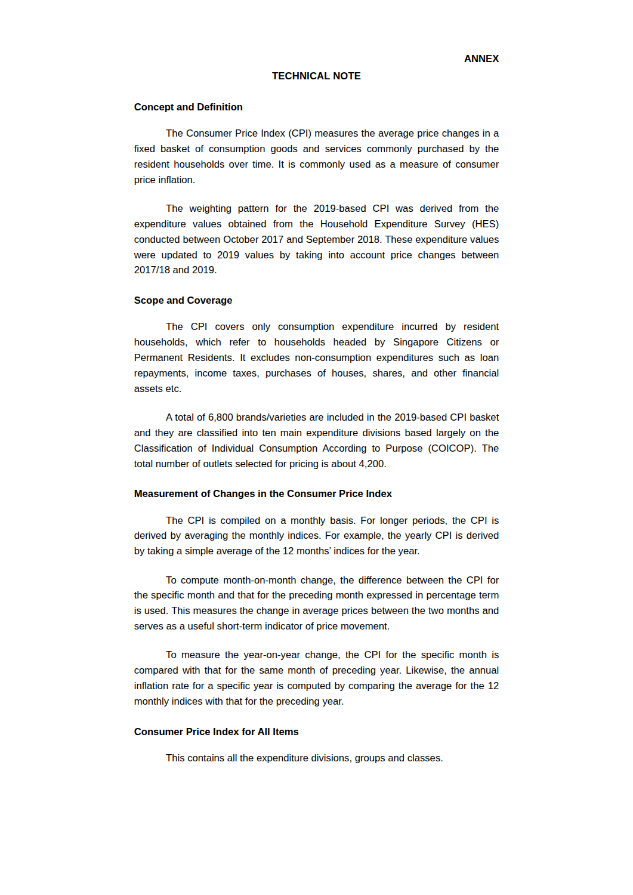ANNEX
TECHNICAL NOTE
Concept and Definition
The Consumer Price Index (CPI) measures the average price changes in a fixed basket of consumption goods and services commonly purchased by the resident households over time. It is commonly used as a measure of consumer price inflation.
The weighting pattern for the 2019-based CPI was derived from the expenditure values obtained from the Household Expenditure Survey (HES) conducted between October 2017 and September 2018. These expenditure values were updated to 2019 values by taking into account price changes between 2017/18 and 2019.
Scope and Coverage
The CPI covers only consumption expenditure incurred by resident households, which refer to households headed by Singapore Citizens or Permanent Residents. It excludes non-consumption expenditures such as loan repayments, income taxes, purchases of houses, shares, and other financial assets etc.
A total of 6,800 brands/varieties are included in the 2019-based CPI basket and they are classified into ten main expenditure divisions based largely on the Classification of Individual Consumption According to Purpose (COICOP). The total number of outlets selected for pricing is about 4,200.
Measurement of Changes in the Consumer Price Index
The CPI is compiled on a monthly basis. For longer periods, the CPI is derived by averaging the monthly indices. For example, the yearly CPI is derived by taking a simple average of the 12 months’ indices for the year.
To compute month-on-month change, the difference between the CPI for the specific month and that for the preceding month expressed in percentage term is used. This measures the change in average prices between the two months and serves as a useful short-term indicator of price movement.
To measure the year-on-year change, the CPI for the specific month is compared with that for the same month of preceding year. Likewise, the annual inflation rate for a specific year is computed by comparing the average for the 12 monthly indices with that for the preceding year.
Consumer Price Index for All Items
This contains all the expenditure divisions, groups and classes.